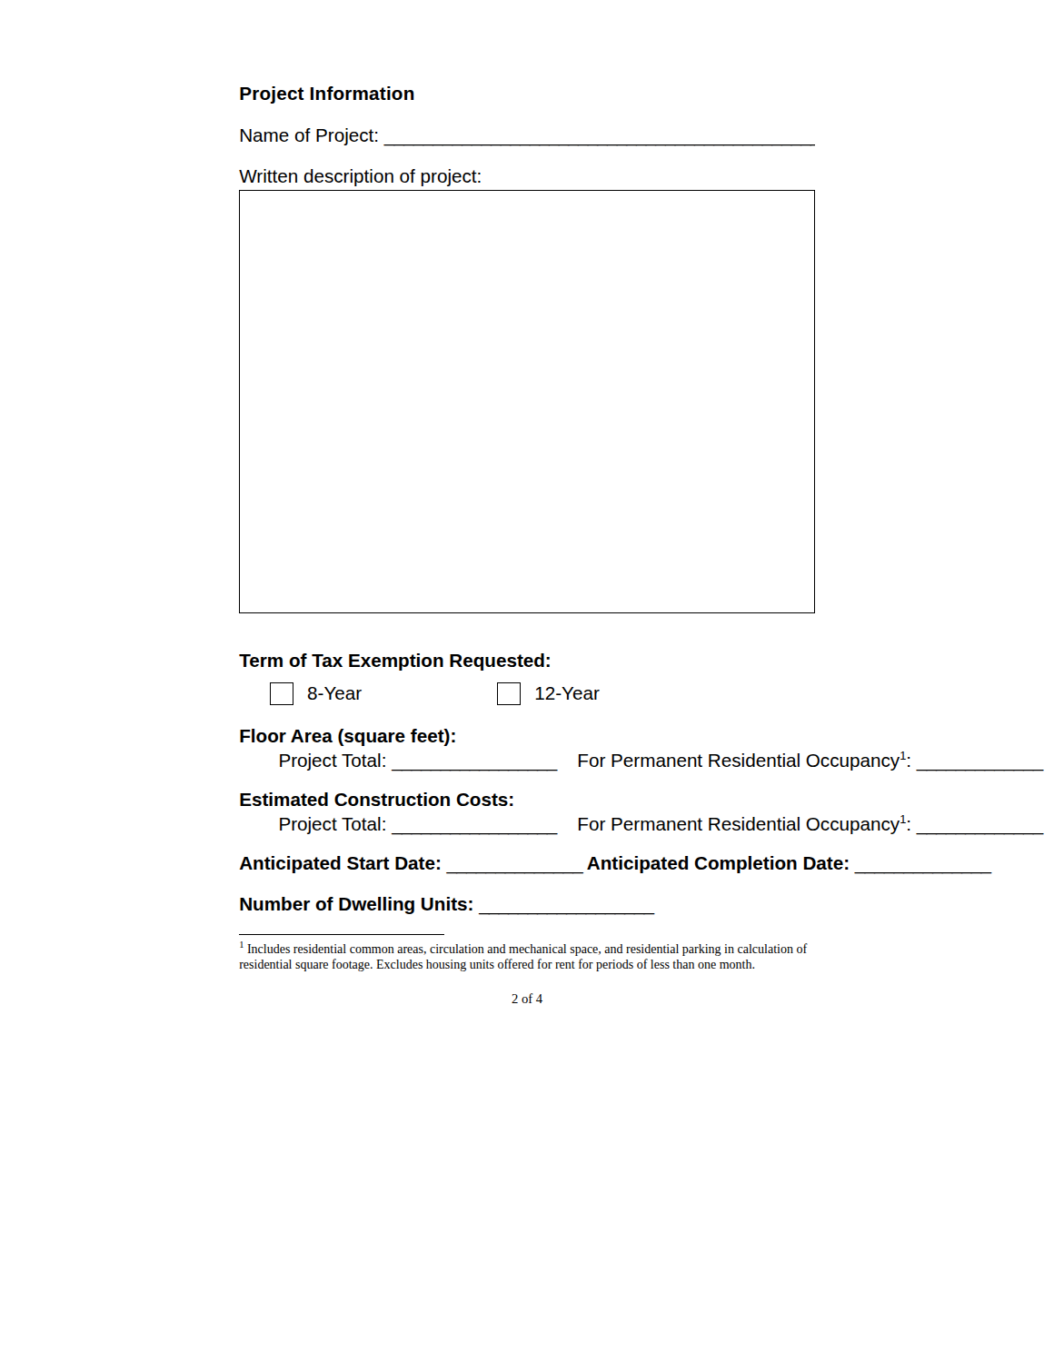Project Information
Name of Project: _______________________________________________________________
Written description of project:
Term of Tax Exemption Requested:
8-Year 12-Year
Floor Area (square feet):
Project Total: _________________ For Permanent Residential Occupancy1: _____________
Estimated Construction Costs:
Project Total: _________________ For Permanent Residential Occupancy1: _____________
Anticipated Start Date: ______________ Anticipated Completion Date: ______________
Number of Dwelling Units: __________________
1 Includes residential common areas, circulation and mechanical space, and residential parking in calculation of residential square footage. Excludes housing units offered for rent for periods of less than one month.
2 of 4